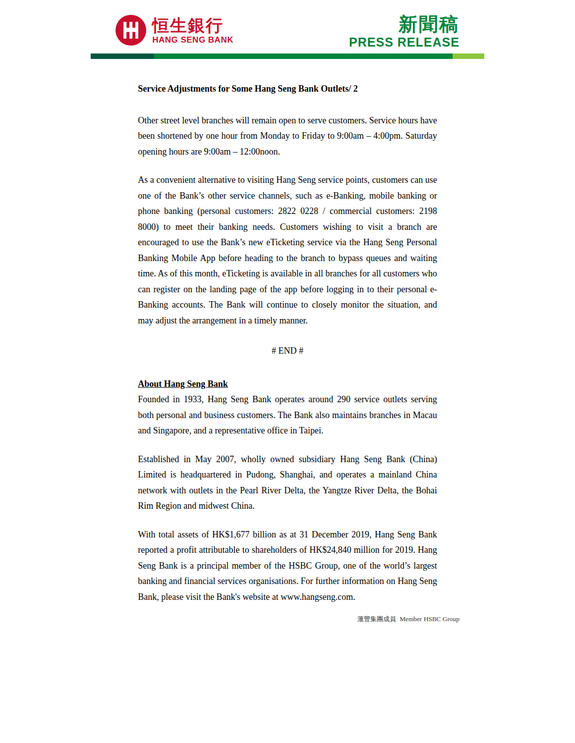恒生銀行 HANG SENG BANK
新聞稿
PRESS RELEASE
Service Adjustments for Some Hang Seng Bank Outlets/ 2
Other street level branches will remain open to serve customers. Service hours have been shortened by one hour from Monday to Friday to 9:00am – 4:00pm. Saturday opening hours are 9:00am – 12:00noon.
As a convenient alternative to visiting Hang Seng service points, customers can use one of the Bank’s other service channels, such as e-Banking, mobile banking or phone banking (personal customers: 2822 0228 / commercial customers: 2198 8000) to meet their banking needs. Customers wishing to visit a branch are encouraged to use the Bank’s new eTicketing service via the Hang Seng Personal Banking Mobile App before heading to the branch to bypass queues and waiting time. As of this month, eTicketing is available in all branches for all customers who can register on the landing page of the app before logging in to their personal e-Banking accounts. The Bank will continue to closely monitor the situation, and may adjust the arrangement in a timely manner.
# END #
About Hang Seng Bank
Founded in 1933, Hang Seng Bank operates around 290 service outlets serving both personal and business customers. The Bank also maintains branches in Macau and Singapore, and a representative office in Taipei.
Established in May 2007, wholly owned subsidiary Hang Seng Bank (China) Limited is headquartered in Pudong, Shanghai, and operates a mainland China network with outlets in the Pearl River Delta, the Yangtze River Delta, the Bohai Rim Region and midwest China.
With total assets of HK$1,677 billion as at 31 December 2019, Hang Seng Bank reported a profit attributable to shareholders of HK$24,840 million for 2019. Hang Seng Bank is a principal member of the HSBC Group, one of the world’s largest banking and financial services organisations. For further information on Hang Seng Bank, please visit the Bank's website at www.hangseng.com.
滙豐集團成員 Member HSBC Group